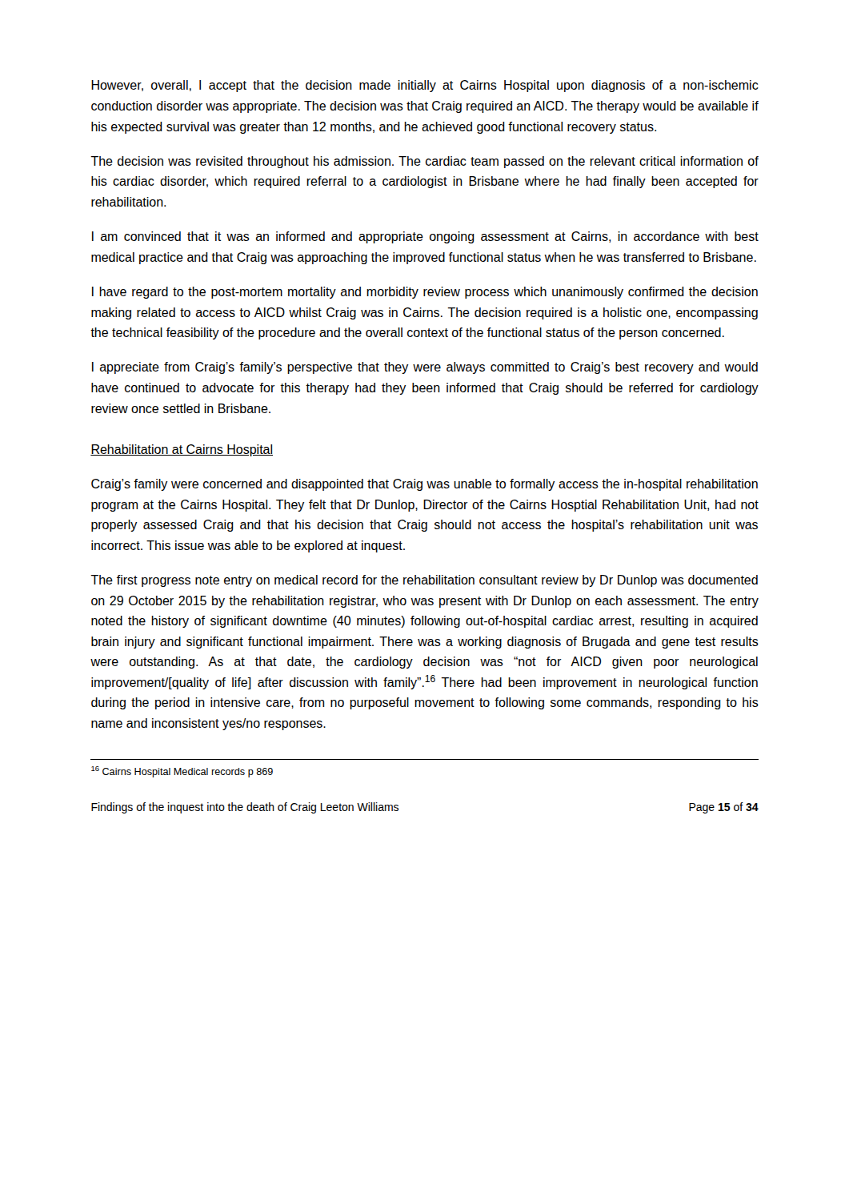However, overall, I accept that the decision made initially at Cairns Hospital upon diagnosis of a non-ischemic conduction disorder was appropriate. The decision was that Craig required an AICD. The therapy would be available if his expected survival was greater than 12 months, and he achieved good functional recovery status.
The decision was revisited throughout his admission. The cardiac team passed on the relevant critical information of his cardiac disorder, which required referral to a cardiologist in Brisbane where he had finally been accepted for rehabilitation.
I am convinced that it was an informed and appropriate ongoing assessment at Cairns, in accordance with best medical practice and that Craig was approaching the improved functional status when he was transferred to Brisbane.
I have regard to the post-mortem mortality and morbidity review process which unanimously confirmed the decision making related to access to AICD whilst Craig was in Cairns. The decision required is a holistic one, encompassing the technical feasibility of the procedure and the overall context of the functional status of the person concerned.
I appreciate from Craig’s family’s perspective that they were always committed to Craig’s best recovery and would have continued to advocate for this therapy had they been informed that Craig should be referred for cardiology review once settled in Brisbane.
Rehabilitation at Cairns Hospital
Craig’s family were concerned and disappointed that Craig was unable to formally access the in-hospital rehabilitation program at the Cairns Hospital. They felt that Dr Dunlop, Director of the Cairns Hosptial Rehabilitation Unit, had not properly assessed Craig and that his decision that Craig should not access the hospital’s rehabilitation unit was incorrect. This issue was able to be explored at inquest.
The first progress note entry on medical record for the rehabilitation consultant review by Dr Dunlop was documented on 29 October 2015 by the rehabilitation registrar, who was present with Dr Dunlop on each assessment. The entry noted the history of significant downtime (40 minutes) following out-of-hospital cardiac arrest, resulting in acquired brain injury and significant functional impairment. There was a working diagnosis of Brugada and gene test results were outstanding. As at that date, the cardiology decision was “not for AICD given poor neurological improvement/[quality of life] after discussion with family”.16 There had been improvement in neurological function during the period in intensive care, from no purposeful movement to following some commands, responding to his name and inconsistent yes/no responses.
16 Cairns Hospital Medical records p 869
Findings of the inquest into the death of Craig Leeton Williams Page 15 of 34